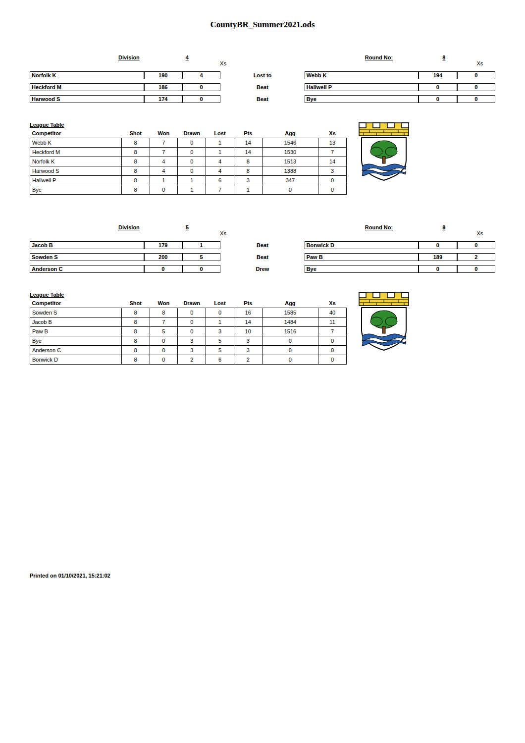CountyBR_Summer2021.ods
| | Division | 4 | | | Round No: | 8 | |
| | | | Xs | | | | Xs |
| Norfolk K | 190 | 4 | Lost to | Webb K | 194 | 0 |
| Heckford M | 186 | 0 | Beat | Haliwell P | 0 | 0 |
| Harwood S | 174 | 0 | Beat | Bye | 0 | 0 |
League Table
| Competitor | Shot | Won | Drawn | Lost | Pts | Agg | Xs |
| --- | --- | --- | --- | --- | --- | --- | --- |
| Webb K | 8 | 7 | 0 | 1 | 14 | 1546 | 13 |
| Heckford M | 8 | 7 | 0 | 1 | 14 | 1530 | 7 |
| Norfolk K | 8 | 4 | 0 | 4 | 8 | 1513 | 14 |
| Harwood S | 8 | 4 | 0 | 4 | 8 | 1388 | 3 |
| Haliwell P | 8 | 1 | 1 | 6 | 3 | 347 | 0 |
| Bye | 8 | 0 | 1 | 7 | 1 | 0 | 0 |
| | Division | 5 | | | Round No: | 8 | |
| | | | Xs | | | | Xs |
| Jacob B | 179 | 1 | Beat | Bonwick D | 0 | 0 |
| Sowden S | 200 | 5 | Beat | Paw B | 189 | 2 |
| Anderson C | 0 | 0 | Drew | Bye | 0 | 0 |
League Table
| Competitor | Shot | Won | Drawn | Lost | Pts | Agg | Xs |
| --- | --- | --- | --- | --- | --- | --- | --- |
| Sowden S | 8 | 8 | 0 | 0 | 16 | 1585 | 40 |
| Jacob B | 8 | 7 | 0 | 1 | 14 | 1484 | 11 |
| Paw B | 8 | 5 | 0 | 3 | 10 | 1516 | 7 |
| Bye | 8 | 0 | 3 | 5 | 3 | 0 | 0 |
| Anderson C | 8 | 0 | 3 | 5 | 3 | 0 | 0 |
| Bonwick D | 8 | 0 | 2 | 6 | 2 | 0 | 0 |
Printed on 01/10/2021, 15:21:02